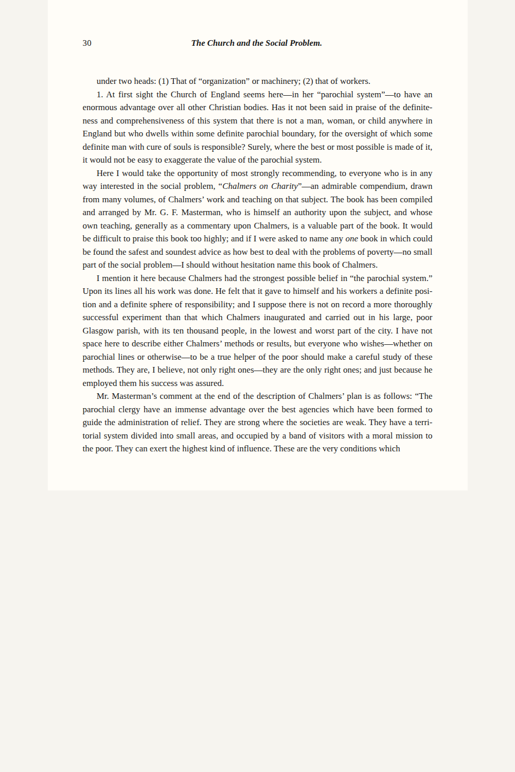30
The Church and the Social Problem.
under two heads: (1) That of “organization” or machinery; (2) that of workers.
1. At first sight the Church of England seems here—in her “parochial system”—to have an enormous advantage over all other Christian bodies. Has it not been said in praise of the definiteness and comprehensiveness of this system that there is not a man, woman, or child anywhere in England but who dwells within some definite parochial boundary, for the oversight of which some definite man with cure of souls is responsible? Surely, where the best or most possible is made of it, it would not be easy to exaggerate the value of the parochial system.
Here I would take the opportunity of most strongly recommending, to everyone who is in any way interested in the social problem, “Chalmers on Charity”—an admirable compendium, drawn from many volumes, of Chalmers’ work and teaching on that subject. The book has been compiled and arranged by Mr. G. F. Masterman, who is himself an authority upon the subject, and whose own teaching, generally as a commentary upon Chalmers, is a valuable part of the book. It would be difficult to praise this book too highly; and if I were asked to name any one book in which could be found the safest and soundest advice as how best to deal with the problems of poverty—no small part of the social problem—I should without hesitation name this book of Chalmers.
I mention it here because Chalmers had the strongest possible belief in “the parochial system.” Upon its lines all his work was done. He felt that it gave to himself and his workers a definite position and a definite sphere of responsibility; and I suppose there is not on record a more thoroughly successful experiment than that which Chalmers inaugurated and carried out in his large, poor Glasgow parish, with its ten thousand people, in the lowest and worst part of the city. I have not space here to describe either Chalmers’ methods or results, but everyone who wishes—whether on parochial lines or otherwise—to be a true helper of the poor should make a careful study of these methods. They are, I believe, not only right ones—they are the only right ones; and just because he employed them his success was assured.
Mr. Masterman’s comment at the end of the description of Chalmers’ plan is as follows: “The parochial clergy have an immense advantage over the best agencies which have been formed to guide the administration of relief. They are strong where the societies are weak. They have a territorial system divided into small areas, and occupied by a band of visitors with a moral mission to the poor. They can exert the highest kind of influence. These are the very conditions which